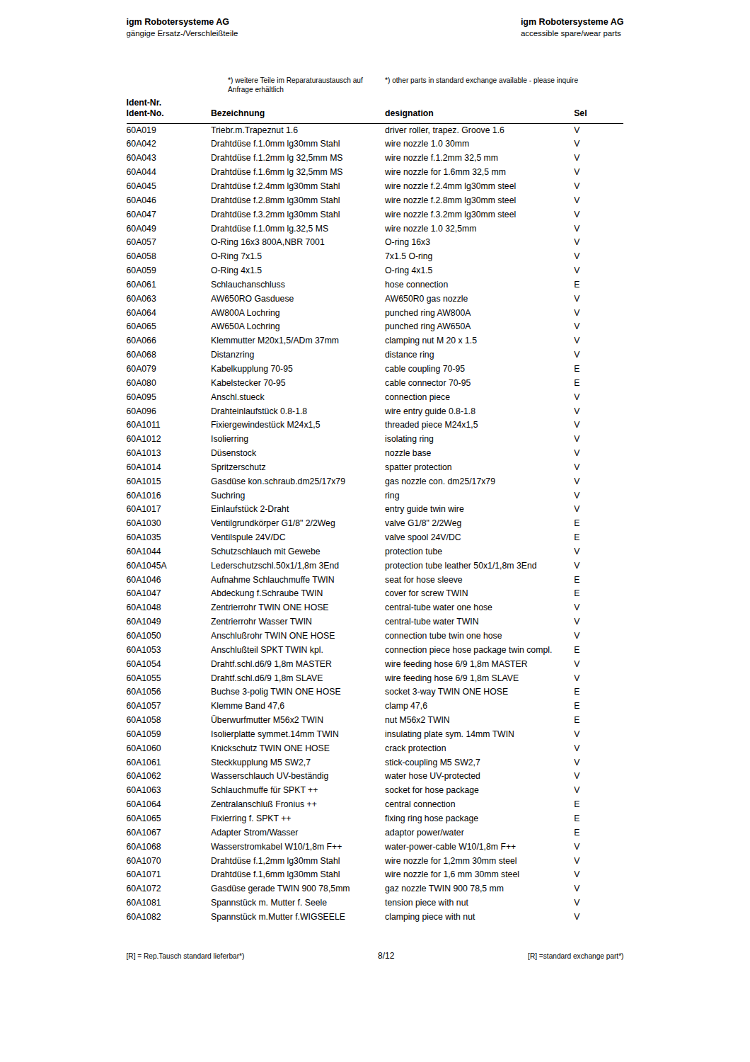igm Robotersysteme AG
gängige Ersatz-/Verschleißteile
igm Robotersysteme AG
accessible spare/wear parts
*) weitere Teile im Reparaturaustausch auf Anfrage erhältlich
*) other parts in standard exchange available - please inquire
| Ident-Nr. | | | |
| --- | --- | --- | --- |
| Ident-No. | Bezeichnung | designation | Sel |
| 60A019 | Triebr.m.Trapeznut 1.6 | driver roller, trapez. Groove 1.6 | V |
| 60A042 | Drahtdüse f.1.0mm lg30mm Stahl | wire nozzle 1.0 30mm | V |
| 60A043 | Drahtdüse f.1.2mm lg 32,5mm MS | wire nozzle f.1.2mm 32,5 mm | V |
| 60A044 | Drahtdüse f.1.6mm lg 32,5mm MS | wire nozzle for 1.6mm 32,5 mm | V |
| 60A045 | Drahtdüse f.2.4mm lg30mm Stahl | wire nozzle f.2.4mm lg30mm steel | V |
| 60A046 | Drahtdüse f.2.8mm lg30mm Stahl | wire nozzle f.2.8mm lg30mm steel | V |
| 60A047 | Drahtdüse f.3.2mm lg30mm Stahl | wire nozzle f.3.2mm lg30mm steel | V |
| 60A049 | Drahtdüse f.1.0mm lg.32,5 MS | wire nozzle 1.0 32,5mm | V |
| 60A057 | O-Ring 16x3 800A,NBR 7001 | O-ring 16x3 | V |
| 60A058 | O-Ring 7x1.5 | 7x1.5 O-ring | V |
| 60A059 | O-Ring 4x1.5 | O-ring 4x1.5 | V |
| 60A061 | Schlauchanschluss | hose connection | E |
| 60A063 | AW650RO Gasduese | AW650R0 gas nozzle | V |
| 60A064 | AW800A Lochring | punched ring AW800A | V |
| 60A065 | AW650A Lochring | punched ring AW650A | V |
| 60A066 | Klemmutter M20x1,5/ADm 37mm | clamping nut M 20 x 1.5 | V |
| 60A068 | Distanzring | distance ring | V |
| 60A079 | Kabelkupplung 70-95 | cable coupling 70-95 | E |
| 60A080 | Kabelstecker 70-95 | cable connector 70-95 | E |
| 60A095 | Anschl.stueck | connection piece | V |
| 60A096 | Drahteinlaufstück 0.8-1.8 | wire entry guide 0.8-1.8 | V |
| 60A1011 | Fixiergewindestück M24x1,5 | threaded piece M24x1,5 | V |
| 60A1012 | Isolierring | isolating ring | V |
| 60A1013 | Düsenstock | nozzle base | V |
| 60A1014 | Spritzerschutz | spatter protection | V |
| 60A1015 | Gasdüse kon.schraub.dm25/17x79 | gas nozzle con. dm25/17x79 | V |
| 60A1016 | Suchring | ring | V |
| 60A1017 | Einlaufstück 2-Draht | entry guide twin wire | V |
| 60A1030 | Ventilgrundkörper G1/8" 2/2Weg | valve G1/8" 2/2Weg | E |
| 60A1035 | Ventilspule 24V/DC | valve spool 24V/DC | E |
| 60A1044 | Schutzschlauch mit Gewebe | protection tube | V |
| 60A1045A | Lederschutzschl.50x1/1,8m 3End | protection tube leather 50x1/1,8m 3End | V |
| 60A1046 | Aufnahme Schlauchmuffe TWIN | seat for hose sleeve | E |
| 60A1047 | Abdeckung f.Schraube TWIN | cover for screw TWIN | E |
| 60A1048 | Zentrierrohr TWIN ONE HOSE | central-tube water one hose | V |
| 60A1049 | Zentrierrohr Wasser TWIN | central-tube water TWIN | V |
| 60A1050 | Anschlußrohr TWIN ONE HOSE | connection tube twin one hose | V |
| 60A1053 | Anschlußteil SPKT TWIN kpl. | connection piece hose package twin compl. | E |
| 60A1054 | Drahtf.schl.d6/9 1,8m MASTER | wire feeding hose 6/9 1,8m MASTER | V |
| 60A1055 | Drahtf.schl.d6/9 1,8m SLAVE | wire feeding hose 6/9 1,8m SLAVE | V |
| 60A1056 | Buchse 3-polig TWIN ONE HOSE | socket 3-way TWIN ONE HOSE | E |
| 60A1057 | Klemme Band 47,6 | clamp 47,6 | E |
| 60A1058 | Überwurfmutter M56x2 TWIN | nut M56x2 TWIN | E |
| 60A1059 | Isolierplatte symmet.14mm TWIN | insulating plate sym. 14mm TWIN | V |
| 60A1060 | Knickschutz TWIN ONE HOSE | crack protection | V |
| 60A1061 | Steckkupplung M5 SW2,7 | stick-coupling M5 SW2,7 | V |
| 60A1062 | Wasserschlauch UV-beständig | water hose UV-protected | V |
| 60A1063 | Schlauchmuffe für SPKT ++ | socket for hose package | V |
| 60A1064 | Zentralanschluß Fronius ++ | central connection | E |
| 60A1065 | Fixierring f. SPKT ++ | fixing ring hose package | E |
| 60A1067 | Adapter Strom/Wasser | adaptor power/water | E |
| 60A1068 | Wasserstromkabel W10/1,8m F++ | water-power-cable W10/1,8m F++ | V |
| 60A1070 | Drahtdüse f.1,2mm lg30mm Stahl | wire nozzle for 1,2mm 30mm steel | V |
| 60A1071 | Drahtdüse f.1,6mm lg30mm Stahl | wire nozzle for 1,6 mm 30mm steel | V |
| 60A1072 | Gasdüse gerade TWIN 900 78,5mm | gaz nozzle TWIN 900 78,5 mm | V |
| 60A1081 | Spannstück m. Mutter f. Seele | tension piece with nut | V |
| 60A1082 | Spannstück m.Mutter f.WIGSEELE | clamping piece with nut | V |
[R] = Rep.Tausch standard lieferbar*)
8/12
[R] =standard exchange part*)